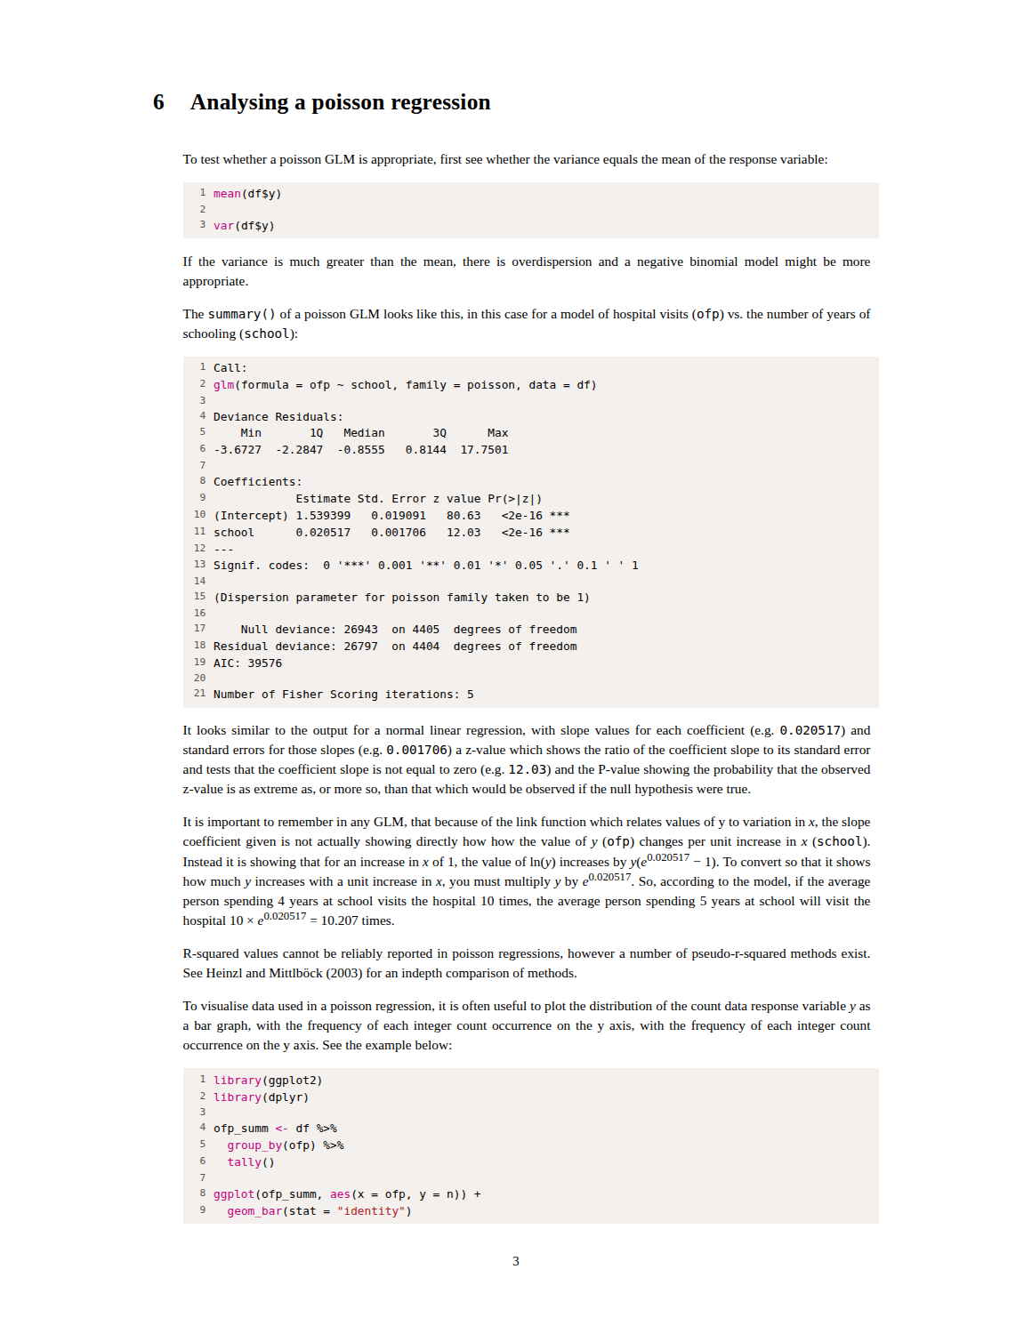6 Analysing a poisson regression
To test whether a poisson GLM is appropriate, first see whether the variance equals the mean of the response variable:
| 1 | mean (df$y) |
| 2 | |
| 3 | var (df$y) |
If the variance is much greater than the mean, there is overdispersion and a negative binomial model might be more appropriate.
The summary() of a poisson GLM looks like this, in this case for a model of hospital visits (ofp) vs. the number of years of schooling (school):
| 1 | Call: |
| 2 | glm (formula = ofp ~ school, family = poisson, data = df) |
| 3 | |
| 4 | Deviance Residuals: |
| 5 | Min 1Q Median 3Q Max |
| 6 | -3.6727 -2.2847 -0.8555 0.8144 17.7501 |
| 7 | |
| 8 | Coefficients: |
| 9 | Estimate Std. Error z value Pr(>/z/) |
| 10 | (Intercept) 1.539399 0.019091 80.63 <2e-16 *** |
| 11 | school 0.020517 0.001706 12.03 <2e-16 *** |
| 12 | --- |
| 13 | Signif. codes: 0 '***' 0.001 '**' 0.01 '*' 0.05 '.' 0.1 ' ' 1 |
| 14 | |
| 15 | (Dispersion parameter for poisson family taken to be 1) |
| 16 | |
| 17 | Null deviance: 26943 on 4405 degrees of freedom |
| 18 | Residual deviance: 26797 on 4404 degrees of freedom |
| 19 | AIC: 39576 |
| 20 | |
| 21 | Number of Fisher Scoring iterations: 5 |
It looks similar to the output for a normal linear regression, with slope values for each coefficient (e.g. 0.020517) and standard errors for those slopes (e.g. 0.001706) a z-value which shows the ratio of the coefficient slope to its standard error and tests that the coefficient slope is not equal to zero (e.g. 12.03) and the P-value showing the probability that the observed z-value is as extreme as, or more so, than that which would be observed if the null hypothesis were true.
It is important to remember in any GLM, that because of the link function which relates values of y to variation in x, the slope coefficient given is not actually showing directly how how the value of y (ofp) changes per unit increase in x (school). Instead it is showing that for an increase in x of 1, the value of ln(y) increases by y(e0.020517 − 1). To convert so that it shows how much y increases with a unit increase in x, you must multiply y by e0.020517. So, according to the model, if the average person spending 4 years at school visits the hospital 10 times, the average person spending 5 years at school will visit the hospital 10 × e0.020517 = 10.207 times.
R-squared values cannot be reliably reported in poisson regressions, however a number of pseudo-r-squared methods exist. See Heinzl and Mittlböck (2003) for an indepth comparison of methods.
To visualise data used in a poisson regression, it is often useful to plot the distribution of the count data response variable y as a bar graph, with the frequency of each integer count occurrence on the y axis, with the frequency of each integer count occurrence on the y axis. See the example below:
| 1 | library (ggplot2) |
| 2 | library (dplyr) |
| 3 | |
| 4 | ofp_summ <- df %>% |
| 5 | group_by (ofp) %>% |
| 6 | tally () |
| 7 | |
| 8 | ggplot (ofp_summ, aes (x = ofp, y = n)) + |
| 9 | geom_bar (stat = "identity" ) |
3